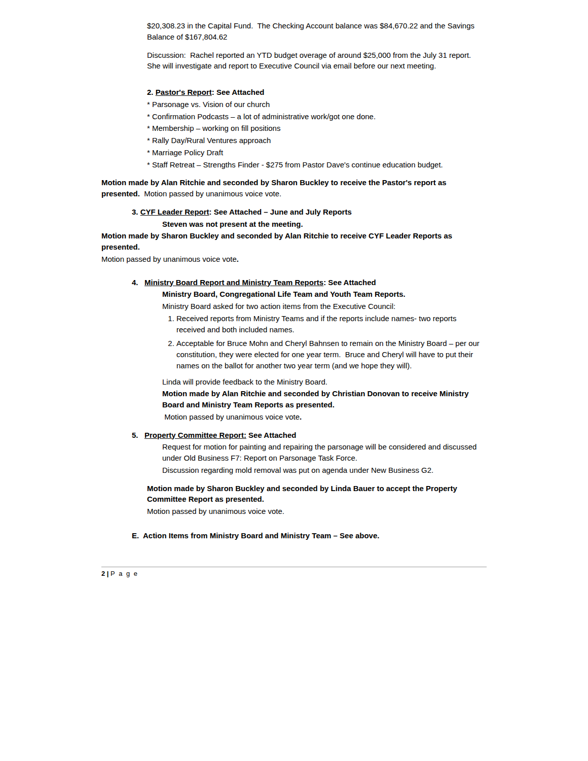$20,308.23 in the Capital Fund. The Checking Account balance was $84,670.22 and the Savings Balance of $167,804.62
Discussion: Rachel reported an YTD budget overage of around $25,000 from the July 31 report. She will investigate and report to Executive Council via email before our next meeting.
2. Pastor's Report: See Attached
* Parsonage vs. Vision of our church
* Confirmation Podcasts – a lot of administrative work/got one done.
* Membership – working on fill positions
* Rally Day/Rural Ventures approach
* Marriage Policy Draft
* Staff Retreat – Strengths Finder - $275 from Pastor Dave's continue education budget.
Motion made by Alan Ritchie and seconded by Sharon Buckley to receive the Pastor's report as presented. Motion passed by unanimous voice vote.
3. CYF Leader Report: See Attached – June and July Reports
Steven was not present at the meeting.
Motion made by Sharon Buckley and seconded by Alan Ritchie to receive CYF Leader Reports as presented.
Motion passed by unanimous voice vote.
4. Ministry Board Report and Ministry Team Reports: See Attached
Ministry Board, Congregational Life Team and Youth Team Reports.
Ministry Board asked for two action items from the Executive Council:
Received reports from Ministry Teams and if the reports include names- two reports received and both included names.
Acceptable for Bruce Mohn and Cheryl Bahnsen to remain on the Ministry Board – per our constitution, they were elected for one year term. Bruce and Cheryl will have to put their names on the ballot for another two year term (and we hope they will).
Linda will provide feedback to the Ministry Board.
Motion made by Alan Ritchie and seconded by Christian Donovan to receive Ministry Board and Ministry Team Reports as presented.
Motion passed by unanimous voice vote.
5. Property Committee Report: See Attached
Request for motion for painting and repairing the parsonage will be considered and discussed under Old Business F7: Report on Parsonage Task Force.
Discussion regarding mold removal was put on agenda under New Business G2.
Motion made by Sharon Buckley and seconded by Linda Bauer to accept the Property Committee Report as presented.
Motion passed by unanimous voice vote.
E. Action Items from Ministry Board and Ministry Team – See above.
2 | P a g e